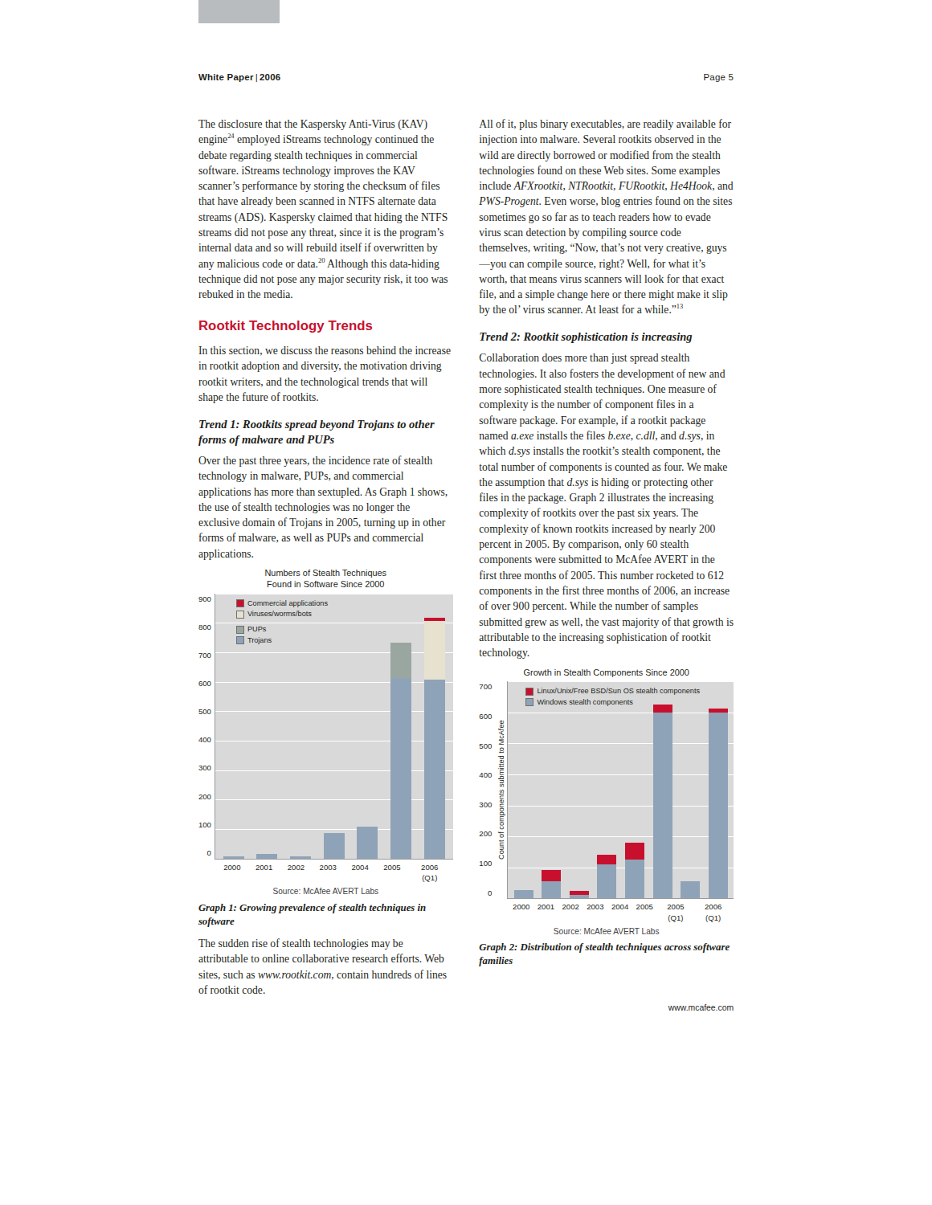White Paper|2006
Page 5
The disclosure that the Kaspersky Anti-Virus (KAV) engine24 employed iStreams technology continued the debate regarding stealth techniques in commercial software. iStreams technology improves the KAV scanner’s performance by storing the checksum of files that have already been scanned in NTFS alternate data streams (ADS). Kaspersky claimed that hiding the NTFS streams did not pose any threat, since it is the program’s internal data and so will rebuild itself if overwritten by any malicious code or data.20 Although this data-hiding technique did not pose any major security risk, it too was rebuked in the media.
Rootkit Technology Trends
In this section, we discuss the reasons behind the increase in rootkit adoption and diversity, the motivation driving rootkit writers, and the technological trends that will shape the future of rootkits.
Trend 1: Rootkits spread beyond Trojans to other forms of malware and PUPs
Over the past three years, the incidence rate of stealth technology in malware, PUPs, and commercial applications has more than sextupled. As Graph 1 shows, the use of stealth technologies was no longer the exclusive domain of Trojans in 2005, turning up in other forms of malware, as well as PUPs and commercial applications.
Numbers of Stealth Techniques
Found in Software Since 2000
900
800
700
600
500
400
300
200
100
0
Commercial applications
Viruses/worms/bots
PUPs
Trojans
2000200120022003200420052006 (Q1)
Source: McAfee AVERT Labs
Graph 1: Growing prevalence of stealth techniques in software
The sudden rise of stealth technologies may be attributable to online collaborative research efforts. Web sites, such as www.rootkit.com, contain hundreds of lines of rootkit code.
All of it, plus binary executables, are readily available for injection into malware. Several rootkits observed in the wild are directly borrowed or modified from the stealth technologies found on these Web sites. Some examples include AFXrootkit, NTRootkit, FURootkit, He4Hook, and PWS-Progent. Even worse, blog entries found on the sites sometimes go so far as to teach readers how to evade virus scan detection by compiling source code themselves, writing, “Now, that’s not very creative, guys—you can compile source, right? Well, for what it’s worth, that means virus scanners will look for that exact file, and a simple change here or there might make it slip by the ol’ virus scanner. At least for a while.”13
Trend 2: Rootkit sophistication is increasing
Collaboration does more than just spread stealth technologies. It also fosters the development of new and more sophisticated stealth techniques. One measure of complexity is the number of component files in a software package. For example, if a rootkit package named a.exe installs the files b.exe, c.dll, and d.sys, in which d.sys installs the rootkit’s stealth component, the total number of components is counted as four. We make the assumption that d.sys is hiding or protecting other files in the package. Graph 2 illustrates the increasing complexity of rootkits over the past six years. The complexity of known rootkits increased by nearly 200 percent in 2005. By comparison, only 60 stealth components were submitted to McAfee AVERT in the first three months of 2005. This number rocketed to 612 components in the first three months of 2006, an increase of over 900 percent. While the number of samples submitted grew as well, the vast majority of that growth is attributable to the increasing sophistication of rootkit technology.
Growth in Stealth Components Since 2000
700
600
500
400
300
200
100
0
Count of components submitted to McAfee
Linux/Unix/Free BSD/Sun OS stealth components
Windows stealth components
2000 2001 2002 2003 2004 2005 2005 (Q1) 2006 (Q1)
Source: McAfee AVERT Labs
Graph 2: Distribution of stealth techniques across software families
www.mcafee.com